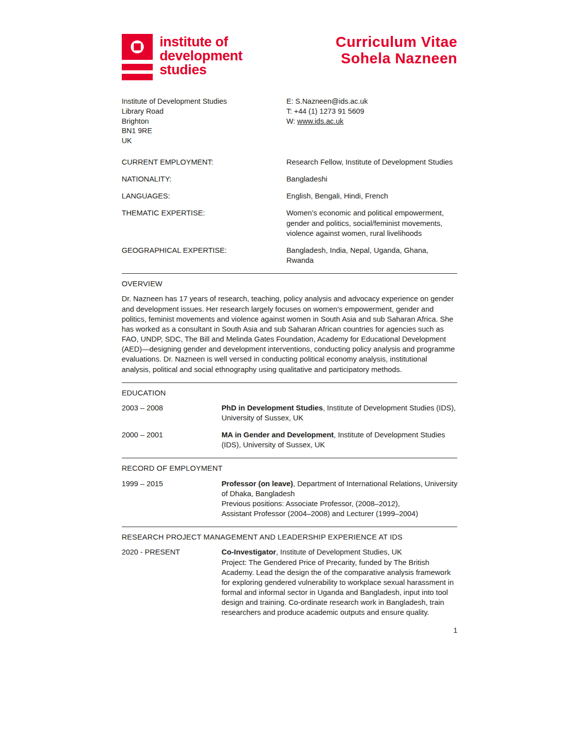institute of
development
studies
Curriculum Vitae
Sohela Nazneen
Institute of Development Studies
Library Road
Brighton
BN1 9RE
UK
E: S.Nazneen@ids.ac.uk
T: +44 (1) 1273 91 5609
W: www.ids.ac.uk
Current employment:
Research Fellow, Institute of Development Studies
Nationality:
Bangladeshi
Languages:
English, Bengali, Hindi, French
Thematic expertise:
Women’s economic and political empowerment, gender and politics, social/feminist movements, violence against women, rural livelihoods
Geographical expertise:
Bangladesh, India, Nepal, Uganda, Ghana, Rwanda
Overview
Dr. Nazneen has 17 years of research, teaching, policy analysis and advocacy experience on gender and development issues. Her research largely focuses on women’s empowerment, gender and politics, feminist movements and violence against women in South Asia and sub Saharan Africa. She has worked as a consultant in South Asia and sub Saharan African countries for agencies such as FAO, UNDP, SDC, The Bill and Melinda Gates Foundation, Academy for Educational Development (AED)—designing gender and development interventions, conducting policy analysis and programme evaluations. Dr. Nazneen is well versed in conducting political economy analysis, institutional analysis, political and social ethnography using qualitative and participatory methods.
Education
2003 – 2008
PhD in Development Studies, Institute of Development Studies (IDS), University of Sussex, UK
2000 – 2001
MA in Gender and Development, Institute of Development Studies (IDS), University of Sussex, UK
Record of employment
1999 – 2015
Professor (on leave), Department of International Relations, University of Dhaka, Bangladesh
Previous positions: Associate Professor, (2008–2012),
Assistant Professor (2004–2008) and Lecturer (1999–2004)
Research project management and leadership experience at IDS
2020 - PRESENT
Co-Investigator, Institute of Development Studies, UK
Project: The Gendered Price of Precarity, funded by The British Academy. Lead the design the of the comparative analysis framework for exploring gendered vulnerability to workplace sexual harassment in formal and informal sector in Uganda and Bangladesh, input into tool design and training. Co-ordinate research work in Bangladesh, train researchers and produce academic outputs and ensure quality.
1